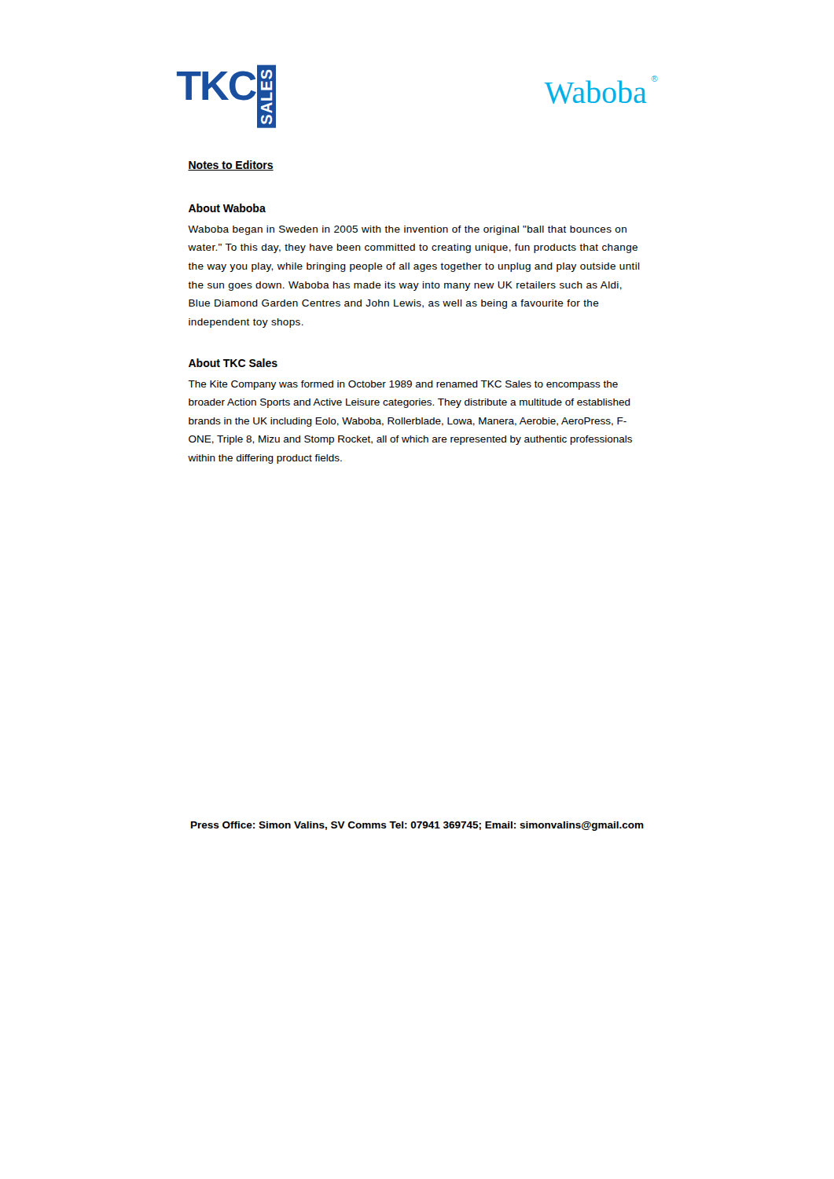TKC SALES
Waboba®
Notes to Editors
About Waboba
Waboba began in Sweden in 2005 with the invention of the original "ball that bounces on water." To this day, they have been committed to creating unique, fun products that change the way you play, while bringing people of all ages together to unplug and play outside until the sun goes down. Waboba has made its way into many new UK retailers such as Aldi, Blue Diamond Garden Centres and John Lewis, as well as being a favourite for the independent toy shops.
About TKC Sales
The Kite Company was formed in October 1989 and renamed TKC Sales to encompass the broader Action Sports and Active Leisure categories. They distribute a multitude of established brands in the UK including Eolo, Waboba, Rollerblade, Lowa, Manera, Aerobie, AeroPress, F-ONE, Triple 8, Mizu and Stomp Rocket, all of which are represented by authentic professionals within the differing product fields.
Press Office: Simon Valins, SV Comms Tel: 07941 369745; Email: simonvalins@gmail.com